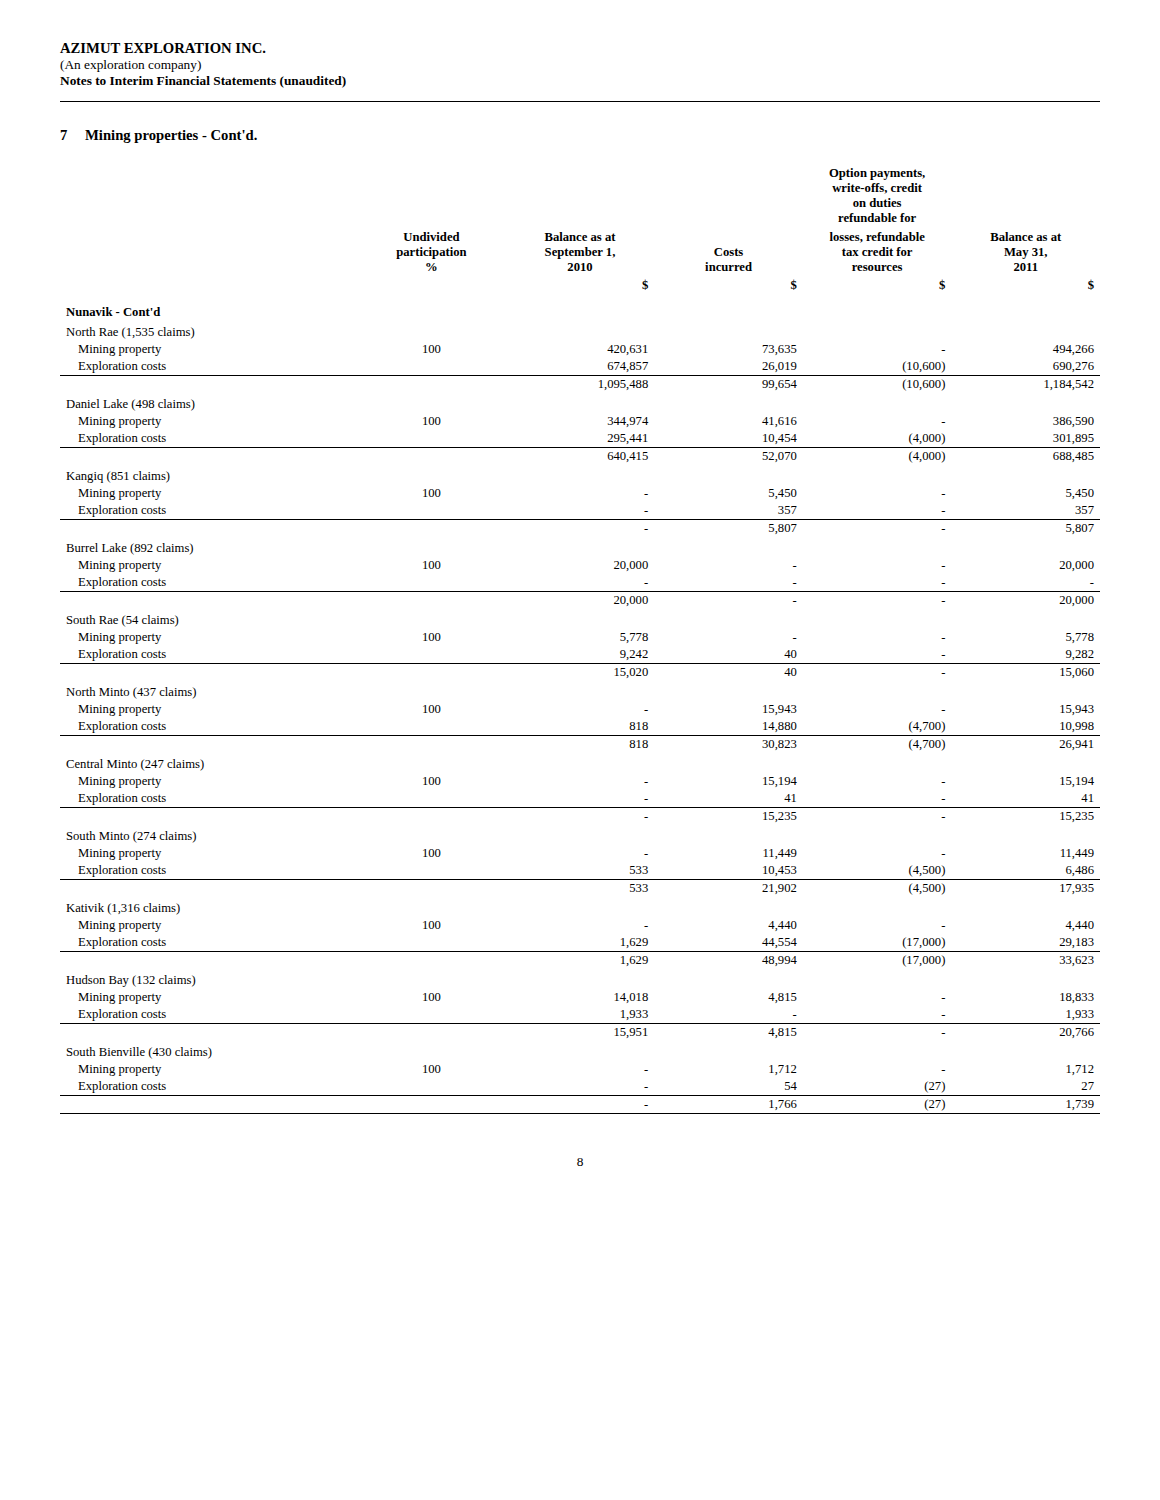AZIMUT EXPLORATION INC.
(An exploration company)
Notes to Interim Financial Statements (unaudited)
7 Mining properties - Cont'd.
| | | | | Option payments, write-offs, credit on duties refundable for | |
| --- | --- | --- | --- | --- | --- |
| | Undivided participation % | Balance as at September 1, 2010 | Costs incurred | losses, refundable tax credit for resources | Balance as at May 31, 2011 |
| | | $ | $ | $ | $ |
| Nunavik - Cont'd | | | | | |
| North Rae (1,535 claims) | | | | | |
| Mining property | 100 | 420,631 | 73,635 | - | 494,266 |
| Exploration costs | | 674,857 | 26,019 | (10,600) | 690,276 |
| | | 1,095,488 | 99,654 | (10,600) | 1,184,542 |
| Daniel Lake (498 claims) | | | | | |
| Mining property | 100 | 344,974 | 41,616 | - | 386,590 |
| Exploration costs | | 295,441 | 10,454 | (4,000) | 301,895 |
| | | 640,415 | 52,070 | (4,000) | 688,485 |
| Kangiq (851 claims) | | | | | |
| Mining property | 100 | - | 5,450 | - | 5,450 |
| Exploration costs | | - | 357 | - | 357 |
| | | - | 5,807 | - | 5,807 |
| Burrel Lake (892 claims) | | | | | |
| Mining property | 100 | 20,000 | - | - | 20,000 |
| Exploration costs | | - | - | - | - |
| | | 20,000 | - | - | 20,000 |
| South Rae (54 claims) | | | | | |
| Mining property | 100 | 5,778 | - | - | 5,778 |
| Exploration costs | | 9,242 | 40 | - | 9,282 |
| | | 15,020 | 40 | - | 15,060 |
| North Minto (437 claims) | | | | | |
| Mining property | 100 | - | 15,943 | - | 15,943 |
| Exploration costs | | 818 | 14,880 | (4,700) | 10,998 |
| | | 818 | 30,823 | (4,700) | 26,941 |
| Central Minto (247 claims) | | | | | |
| Mining property | 100 | - | 15,194 | - | 15,194 |
| Exploration costs | | - | 41 | - | 41 |
| | | - | 15,235 | - | 15,235 |
| South Minto (274 claims) | | | | | |
| Mining property | 100 | - | 11,449 | - | 11,449 |
| Exploration costs | | 533 | 10,453 | (4,500) | 6,486 |
| | | 533 | 21,902 | (4,500) | 17,935 |
| Kativik (1,316 claims) | | | | | |
| Mining property | 100 | - | 4,440 | - | 4,440 |
| Exploration costs | | 1,629 | 44,554 | (17,000) | 29,183 |
| | | 1,629 | 48,994 | (17,000) | 33,623 |
| Hudson Bay (132 claims) | | | | | |
| Mining property | 100 | 14,018 | 4,815 | - | 18,833 |
| Exploration costs | | 1,933 | - | - | 1,933 |
| | | 15,951 | 4,815 | - | 20,766 |
| South Bienville (430 claims) | | | | | |
| Mining property | 100 | - | 1,712 | - | 1,712 |
| Exploration costs | | - | 54 | (27) | 27 |
| | | - | 1,766 | (27) | 1,739 |
8